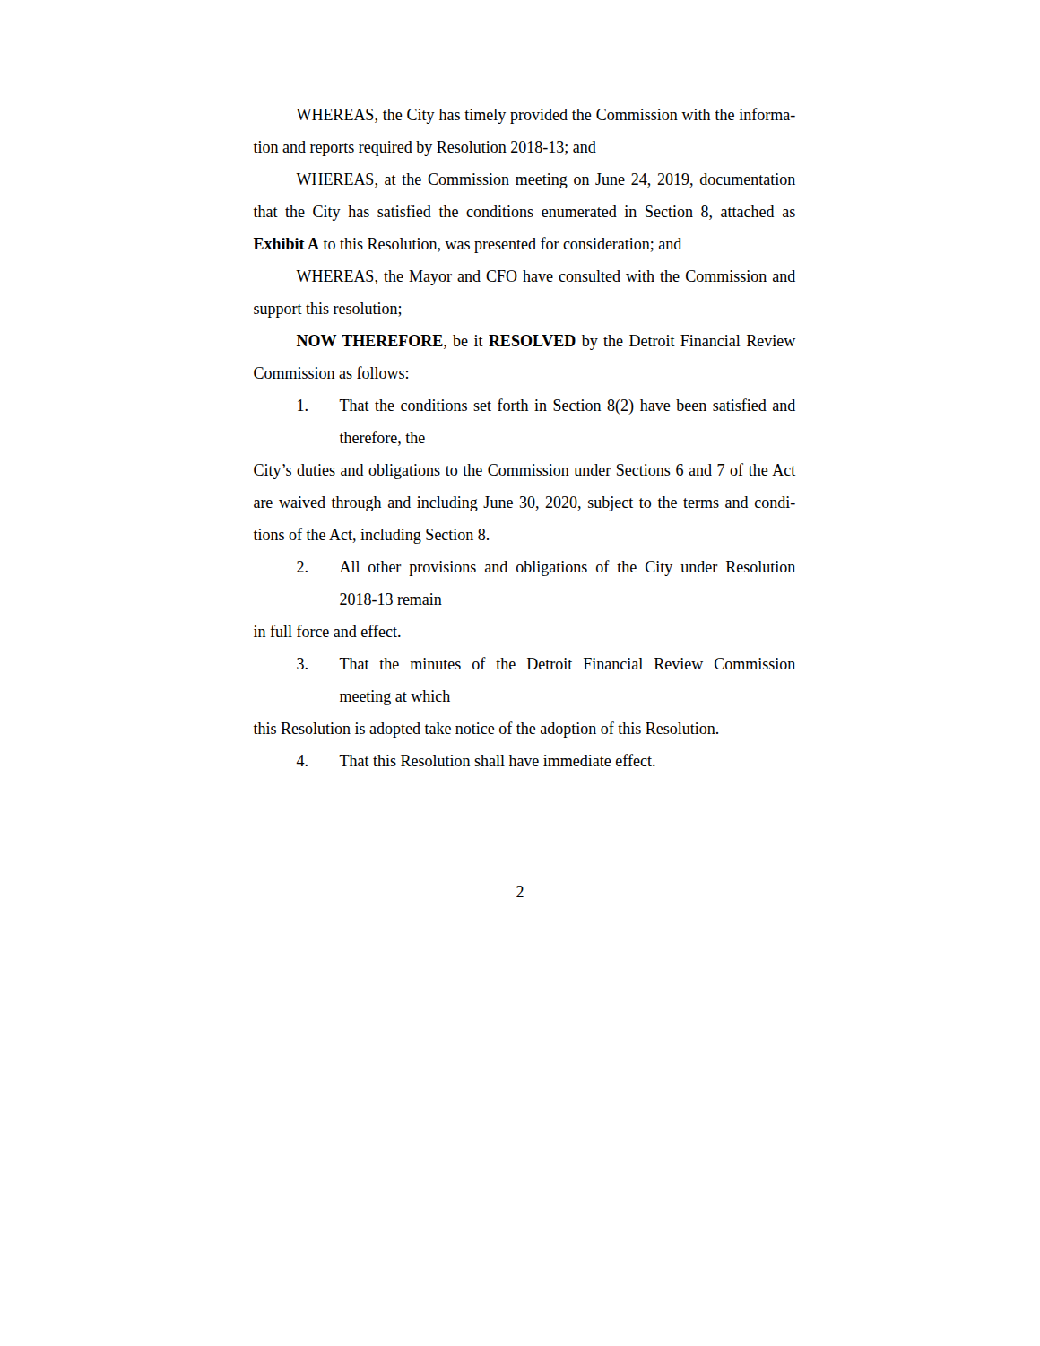WHEREAS, the City has timely provided the Commission with the information and reports required by Resolution 2018-13; and
WHEREAS, at the Commission meeting on June 24, 2019, documentation that the City has satisfied the conditions enumerated in Section 8, attached as Exhibit A to this Resolution, was presented for consideration; and
WHEREAS, the Mayor and CFO have consulted with the Commission and support this resolution;
NOW THEREFORE, be it RESOLVED by the Detroit Financial Review Commission as follows:
1.
That the conditions set forth in Section 8(2) have been satisfied and therefore, the
City’s duties and obligations to the Commission under Sections 6 and 7 of the Act are waived through and including June 30, 2020, subject to the terms and conditions of the Act, including Section 8.
2.
All other provisions and obligations of the City under Resolution 2018-13 remain
in full force and effect.
3.
That the minutes of the Detroit Financial Review Commission meeting at which
this Resolution is adopted take notice of the adoption of this Resolution.
4.
That this Resolution shall have immediate effect.
2